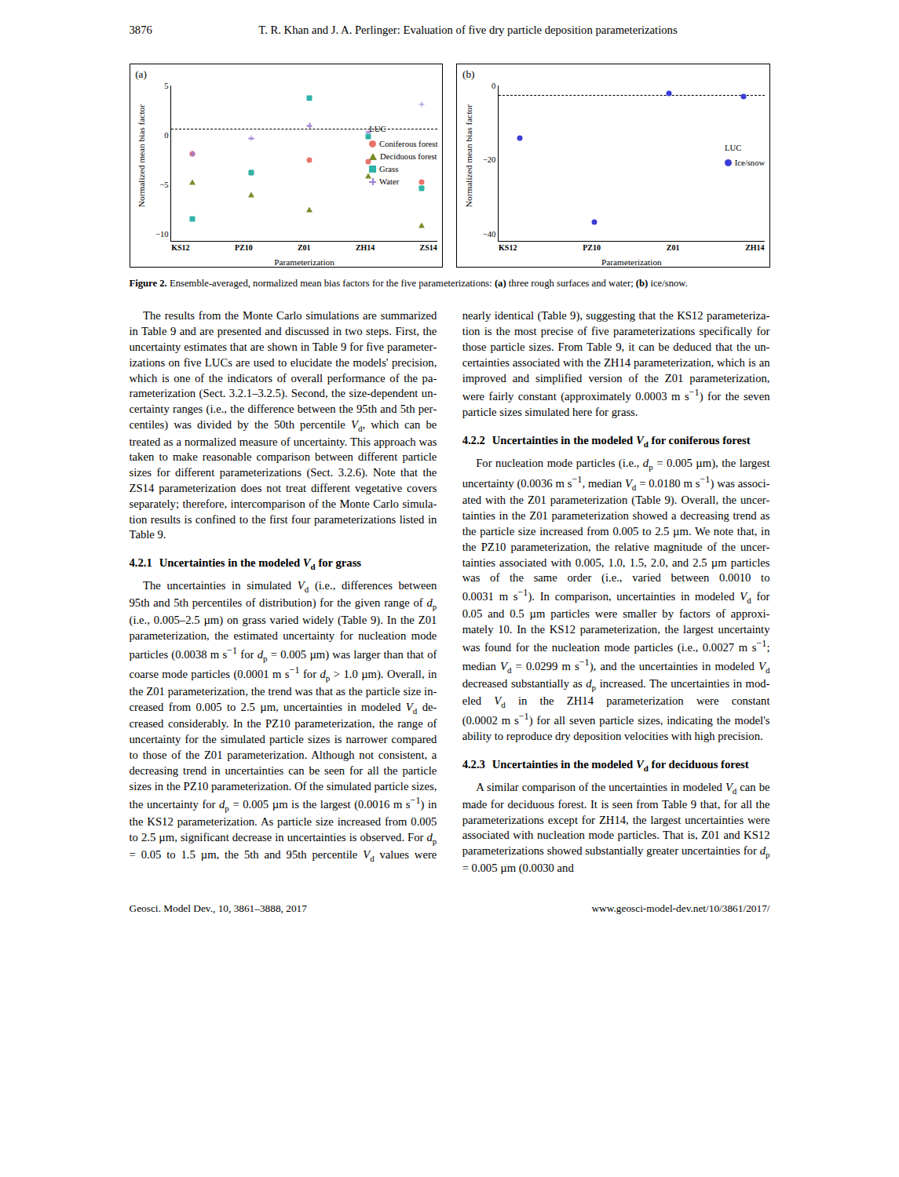3876
T. R. Khan and J. A. Perlinger: Evaluation of five dry particle deposition parameterizations
(a)
Normalized mean bias factor
5 0 −5 −10
KS12 PZ10 Z01 ZH14 ZS14
Parameterization
LUC
Coniferous forest
Deciduous forest
Grass
Water
(b)
Normalized mean bias factor
0 −20 −40
KS12 PZ10 Z01 ZH14
Parameterization
LUC
Ice/snow
Figure 2. Ensemble-averaged, normalized mean bias factors for the five parameterizations: (a) three rough surfaces and water; (b) ice/snow.
The results from the Monte Carlo simulations are summarized in Table 9 and are presented and discussed in two steps. First, the uncertainty estimates that are shown in Table 9 for five parameterizations on five LUCs are used to elucidate the models' precision, which is one of the indicators of overall performance of the parameterization (Sect. 3.2.1–3.2.5). Second, the size-dependent uncertainty ranges (i.e., the difference between the 95th and 5th percentiles) was divided by the 50th percentile Vd, which can be treated as a normalized measure of uncertainty. This approach was taken to make reasonable comparison between different particle sizes for different parameterizations (Sect. 3.2.6). Note that the ZS14 parameterization does not treat different vegetative covers separately; therefore, intercomparison of the Monte Carlo simulation results is confined to the first four parameterizations listed in Table 9.
4.2.1 Uncertainties in the modeled Vd for grass
The uncertainties in simulated Vd (i.e., differences between 95th and 5th percentiles of distribution) for the given range of dp (i.e., 0.005–2.5 µm) on grass varied widely (Table 9). In the Z01 parameterization, the estimated uncertainty for nucleation mode particles (0.0038 m s−1 for dp = 0.005 µm) was larger than that of coarse mode particles (0.0001 m s−1 for dp > 1.0 µm). Overall, in the Z01 parameterization, the trend was that as the particle size increased from 0.005 to 2.5 µm, uncertainties in modeled Vd decreased considerably. In the PZ10 parameterization, the range of uncertainty for the simulated particle sizes is narrower compared to those of the Z01 parameterization. Although not consistent, a decreasing trend in uncertainties can be seen for all the particle sizes in the PZ10 parameterization. Of the simulated particle sizes, the uncertainty for dp = 0.005 µm is the largest (0.0016 m s−1) in the KS12 parameterization. As particle size increased from 0.005 to 2.5 µm, significant decrease in uncertainties is observed. For dp = 0.05 to 1.5 µm, the 5th and 95th percentile Vd values were nearly identical (Table 9), suggesting that the KS12 parameterization is the most precise of five parameterizations specifically for those particle sizes. From Table 9, it can be deduced that the uncertainties associated with the ZH14 parameterization, which is an improved and simplified version of the Z01 parameterization, were fairly constant (approximately 0.0003 m s−1) for the seven particle sizes simulated here for grass.
4.2.2 Uncertainties in the modeled Vd for coniferous forest
For nucleation mode particles (i.e., dp = 0.005 µm), the largest uncertainty (0.0036 m s−1, median Vd = 0.0180 m s−1) was associated with the Z01 parameterization (Table 9). Overall, the uncertainties in the Z01 parameterization showed a decreasing trend as the particle size increased from 0.005 to 2.5 µm. We note that, in the PZ10 parameterization, the relative magnitude of the uncertainties associated with 0.005, 1.0, 1.5, 2.0, and 2.5 µm particles was of the same order (i.e., varied between 0.0010 to 0.0031 m s−1). In comparison, uncertainties in modeled Vd for 0.05 and 0.5 µm particles were smaller by factors of approximately 10. In the KS12 parameterization, the largest uncertainty was found for the nucleation mode particles (i.e., 0.0027 m s−1; median Vd = 0.0299 m s−1), and the uncertainties in modeled Vd decreased substantially as dp increased. The uncertainties in modeled Vd in the ZH14 parameterization were constant (0.0002 m s−1) for all seven particle sizes, indicating the model's ability to reproduce dry deposition velocities with high precision.
4.2.3 Uncertainties in the modeled Vd for deciduous forest
A similar comparison of the uncertainties in modeled Vd can be made for deciduous forest. It is seen from Table 9 that, for all the parameterizations except for ZH14, the largest uncertainties were associated with nucleation mode particles. That is, Z01 and KS12 parameterizations showed substantially greater uncertainties for dp = 0.005 µm (0.0030 and
Geosci. Model Dev., 10, 3861–3888, 2017
www.geosci-model-dev.net/10/3861/2017/